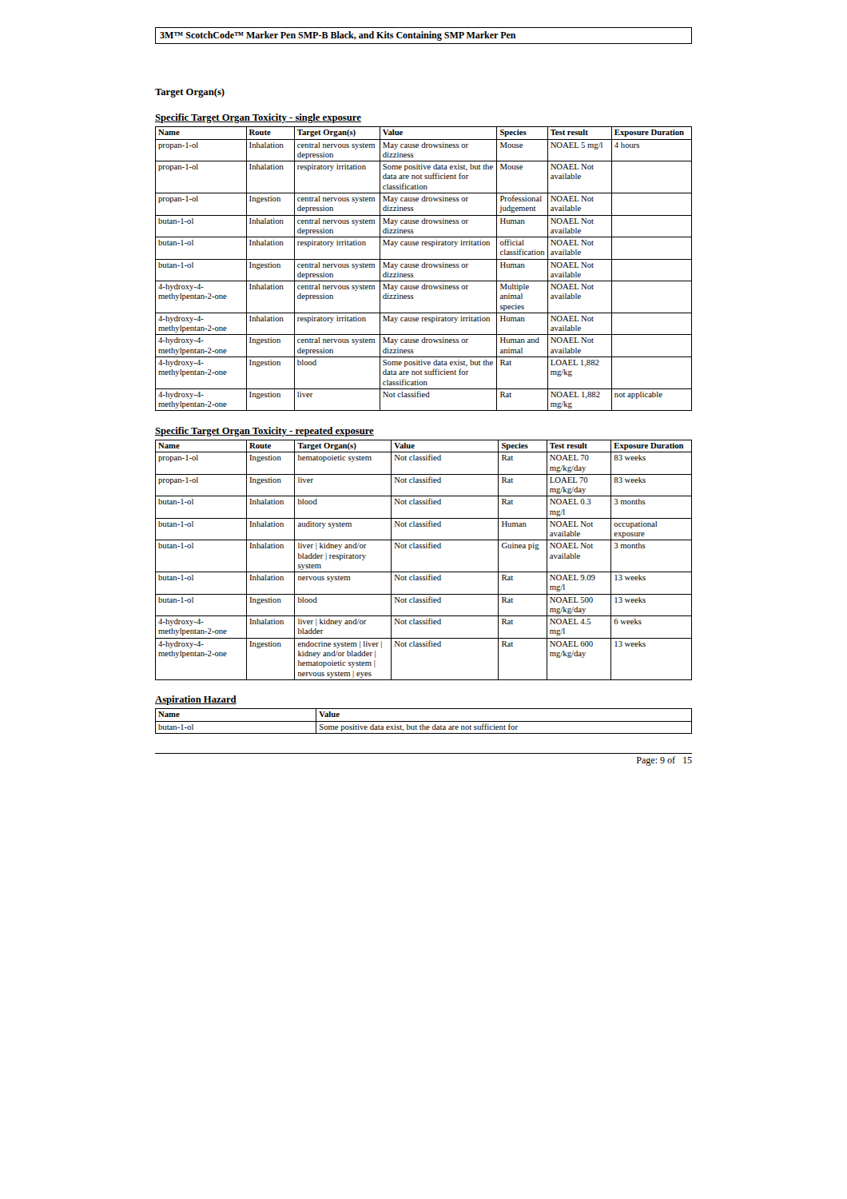3M™ ScotchCode™ Marker Pen SMP-B Black, and Kits Containing SMP Marker Pen
Target Organ(s)
Specific Target Organ Toxicity - single exposure
| Name | Route | Target Organ(s) | Value | Species | Test result | Exposure Duration |
| --- | --- | --- | --- | --- | --- | --- |
| propan-1-ol | Inhalation | central nervous system depression | May cause drowsiness or dizziness | Mouse | NOAEL 5 mg/l | 4 hours |
| propan-1-ol | Inhalation | respiratory irritation | Some positive data exist, but the data are not sufficient for classification | Mouse | NOAEL Not available | |
| propan-1-ol | Ingestion | central nervous system depression | May cause drowsiness or dizziness | Professional judgement | NOAEL Not available | |
| butan-1-ol | Inhalation | central nervous system depression | May cause drowsiness or dizziness | Human | NOAEL Not available | |
| butan-1-ol | Inhalation | respiratory irritation | May cause respiratory irritation | official classification | NOAEL Not available | |
| butan-1-ol | Ingestion | central nervous system depression | May cause drowsiness or dizziness | Human | NOAEL Not available | |
| 4-hydroxy-4-methylpentan-2-one | Inhalation | central nervous system depression | May cause drowsiness or dizziness | Multiple animal species | NOAEL Not available | |
| 4-hydroxy-4-methylpentan-2-one | Inhalation | respiratory irritation | May cause respiratory irritation | Human | NOAEL Not available | |
| 4-hydroxy-4-methylpentan-2-one | Ingestion | central nervous system depression | May cause drowsiness or dizziness | Human and animal | NOAEL Not available | |
| 4-hydroxy-4-methylpentan-2-one | Ingestion | blood | Some positive data exist, but the data are not sufficient for classification | Rat | LOAEL 1,882 mg/kg | |
| 4-hydroxy-4-methylpentan-2-one | Ingestion | liver | Not classified | Rat | NOAEL 1,882 mg/kg | not applicable |
Specific Target Organ Toxicity - repeated exposure
| Name | Route | Target Organ(s) | Value | Species | Test result | Exposure Duration |
| --- | --- | --- | --- | --- | --- | --- |
| propan-1-ol | Ingestion | hematopoietic system | Not classified | Rat | NOAEL 70 mg/kg/day | 83 weeks |
| propan-1-ol | Ingestion | liver | Not classified | Rat | LOAEL 70 mg/kg/day | 83 weeks |
| butan-1-ol | Inhalation | blood | Not classified | Rat | NOAEL 0.3 mg/l | 3 months |
| butan-1-ol | Inhalation | auditory system | Not classified | Human | NOAEL Not available | occupational exposure |
| butan-1-ol | Inhalation | liver / kidney and/or bladder / respiratory system | Not classified | Guinea pig | NOAEL Not available | 3 months |
| butan-1-ol | Inhalation | nervous system | Not classified | Rat | NOAEL 9.09 mg/l | 13 weeks |
| butan-1-ol | Ingestion | blood | Not classified | Rat | NOAEL 500 mg/kg/day | 13 weeks |
| 4-hydroxy-4-methylpentan-2-one | Inhalation | liver / kidney and/or bladder | Not classified | Rat | NOAEL 4.5 mg/l | 6 weeks |
| 4-hydroxy-4-methylpentan-2-one | Ingestion | endocrine system / liver / kidney and/or bladder / hematopoietic system / nervous system / eyes | Not classified | Rat | NOAEL 600 mg/kg/day | 13 weeks |
Aspiration Hazard
| Name | Value |
| --- | --- |
| butan-1-ol | Some positive data exist, but the data are not sufficient for |
Page: 9 of 15